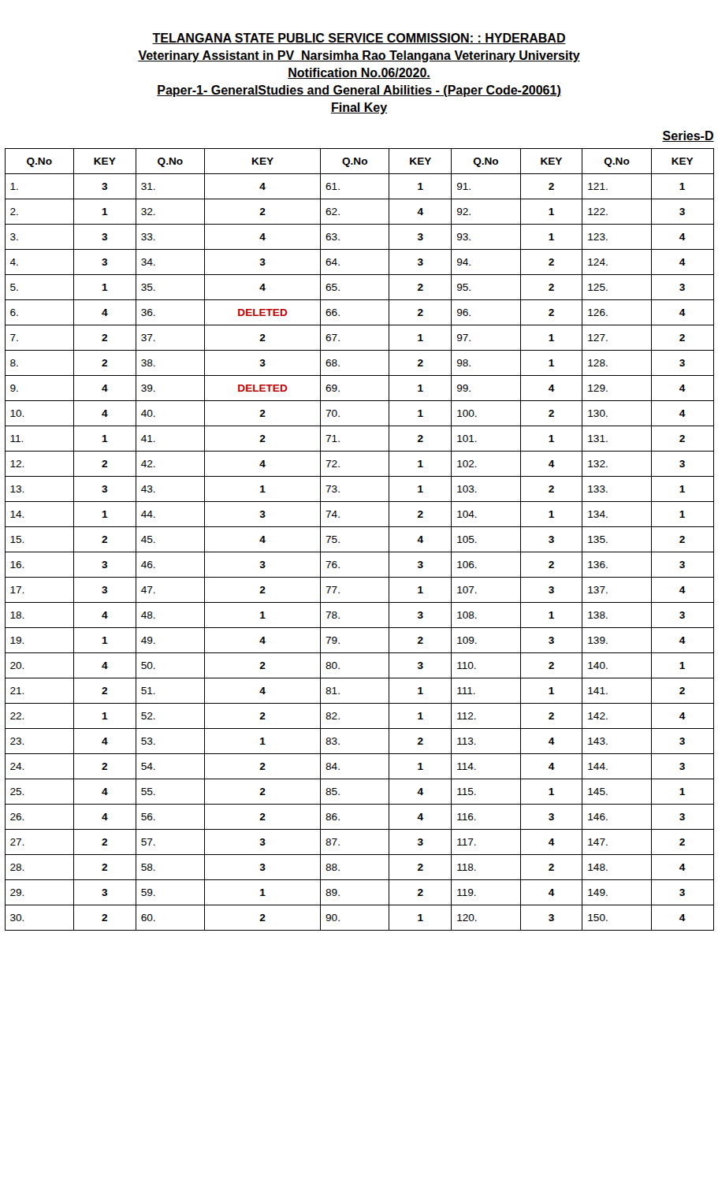TELANGANA STATE PUBLIC SERVICE COMMISSION: : HYDERABAD
Veterinary Assistant in PV Narsimha Rao Telangana Veterinary University
Notification No.06/2020.
Paper-1- GeneralStudies and General Abilities - (Paper Code-20061)
Final Key
Series-D
| Q.No | KEY | Q.No | KEY | Q.No | KEY | Q.No | KEY | Q.No | KEY |
| --- | --- | --- | --- | --- | --- | --- | --- | --- | --- |
| 1. | 3 | 31. | 4 | 61. | 1 | 91. | 2 | 121. | 1 |
| 2. | 1 | 32. | 2 | 62. | 4 | 92. | 1 | 122. | 3 |
| 3. | 3 | 33. | 4 | 63. | 3 | 93. | 1 | 123. | 4 |
| 4. | 3 | 34. | 3 | 64. | 3 | 94. | 2 | 124. | 4 |
| 5. | 1 | 35. | 4 | 65. | 2 | 95. | 2 | 125. | 3 |
| 6. | 4 | 36. | DELETED | 66. | 2 | 96. | 2 | 126. | 4 |
| 7. | 2 | 37. | 2 | 67. | 1 | 97. | 1 | 127. | 2 |
| 8. | 2 | 38. | 3 | 68. | 2 | 98. | 1 | 128. | 3 |
| 9. | 4 | 39. | DELETED | 69. | 1 | 99. | 4 | 129. | 4 |
| 10. | 4 | 40. | 2 | 70. | 1 | 100. | 2 | 130. | 4 |
| 11. | 1 | 41. | 2 | 71. | 2 | 101. | 1 | 131. | 2 |
| 12. | 2 | 42. | 4 | 72. | 1 | 102. | 4 | 132. | 3 |
| 13. | 3 | 43. | 1 | 73. | 1 | 103. | 2 | 133. | 1 |
| 14. | 1 | 44. | 3 | 74. | 2 | 104. | 1 | 134. | 1 |
| 15. | 2 | 45. | 4 | 75. | 4 | 105. | 3 | 135. | 2 |
| 16. | 3 | 46. | 3 | 76. | 3 | 106. | 2 | 136. | 3 |
| 17. | 3 | 47. | 2 | 77. | 1 | 107. | 3 | 137. | 4 |
| 18. | 4 | 48. | 1 | 78. | 3 | 108. | 1 | 138. | 3 |
| 19. | 1 | 49. | 4 | 79. | 2 | 109. | 3 | 139. | 4 |
| 20. | 4 | 50. | 2 | 80. | 3 | 110. | 2 | 140. | 1 |
| 21. | 2 | 51. | 4 | 81. | 1 | 111. | 1 | 141. | 2 |
| 22. | 1 | 52. | 2 | 82. | 1 | 112. | 2 | 142. | 4 |
| 23. | 4 | 53. | 1 | 83. | 2 | 113. | 4 | 143. | 3 |
| 24. | 2 | 54. | 2 | 84. | 1 | 114. | 4 | 144. | 3 |
| 25. | 4 | 55. | 2 | 85. | 4 | 115. | 1 | 145. | 1 |
| 26. | 4 | 56. | 2 | 86. | 4 | 116. | 3 | 146. | 3 |
| 27. | 2 | 57. | 3 | 87. | 3 | 117. | 4 | 147. | 2 |
| 28. | 2 | 58. | 3 | 88. | 2 | 118. | 2 | 148. | 4 |
| 29. | 3 | 59. | 1 | 89. | 2 | 119. | 4 | 149. | 3 |
| 30. | 2 | 60. | 2 | 90. | 1 | 120. | 3 | 150. | 4 |